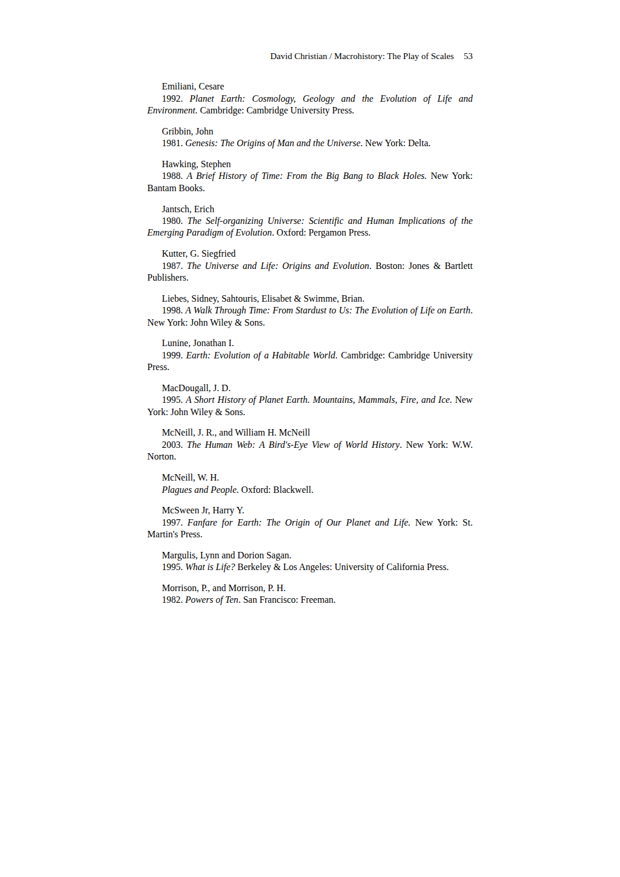David Christian / Macrohistory: The Play of Scales53
Emiliani, Cesare
1992. Planet Earth: Cosmology, Geology and the Evolution of Life and Environment. Cambridge: Cambridge University Press.
Gribbin, John
1981. Genesis: The Origins of Man and the Universe. New York: Delta.
Hawking, Stephen
1988. A Brief History of Time: From the Big Bang to Black Holes. New York: Bantam Books.
Jantsch, Erich
1980. The Self-organizing Universe: Scientific and Human Implications of the Emerging Paradigm of Evolution. Oxford: Pergamon Press.
Kutter, G. Siegfried
1987. The Universe and Life: Origins and Evolution. Boston: Jones & Bartlett Publishers.
Liebes, Sidney, Sahtouris, Elisabet & Swimme, Brian.
1998. A Walk Through Time: From Stardust to Us: The Evolution of Life on Earth. New York: John Wiley & Sons.
Lunine, Jonathan I.
1999. Earth: Evolution of a Habitable World. Cambridge: Cambridge University Press.
MacDougall, J. D.
1995. A Short History of Planet Earth. Mountains, Mammals, Fire, and Ice. New York: John Wiley & Sons.
McNeill, J. R., and William H. McNeill
2003. The Human Web: A Bird's-Eye View of World History. New York: W.W. Norton.
McNeill, W. H.
Plagues and People. Oxford: Blackwell.
McSween Jr, Harry Y.
1997. Fanfare for Earth: The Origin of Our Planet and Life. New York: St. Martin's Press.
Margulis, Lynn and Dorion Sagan.
1995. What is Life? Berkeley & Los Angeles: University of California Press.
Morrison, P., and Morrison, P. H.
1982. Powers of Ten. San Francisco: Freeman.